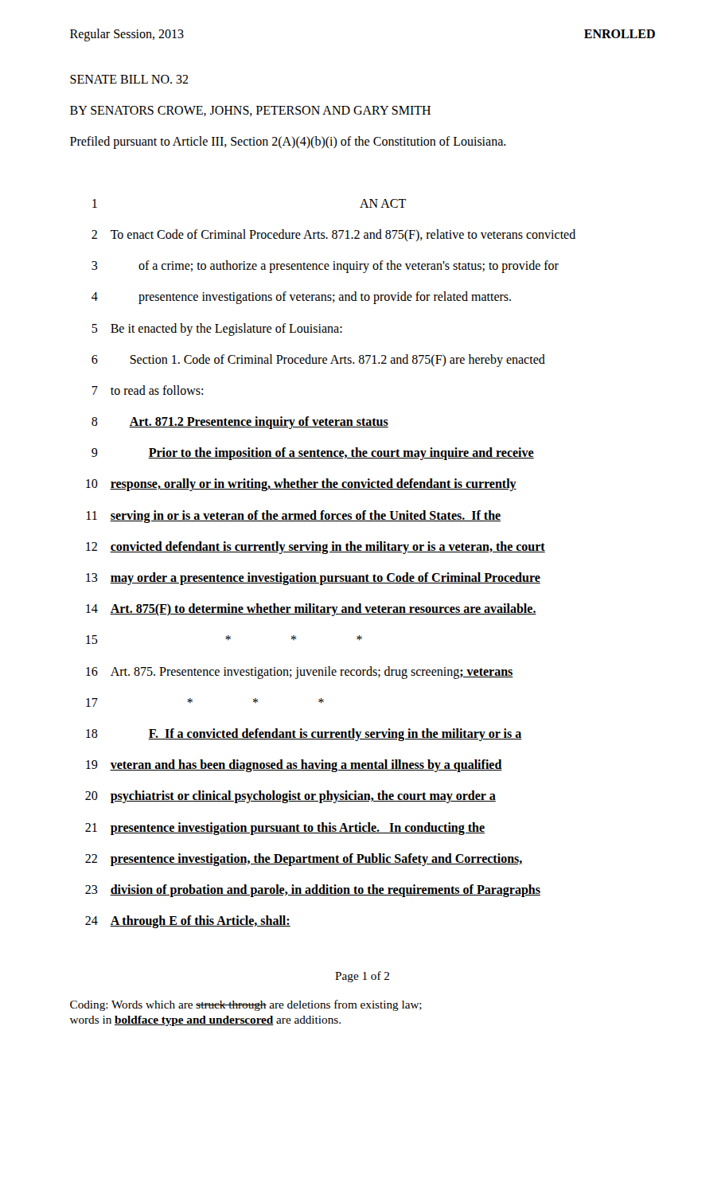Regular Session, 2013 ENROLLED
SENATE BILL NO. 32
BY SENATORS CROWE, JOHNS, PETERSON AND GARY SMITH
Prefiled pursuant to Article III, Section 2(A)(4)(b)(i) of the Constitution of Louisiana.
AN ACT
To enact Code of Criminal Procedure Arts. 871.2 and 875(F), relative to veterans convicted
of a crime; to authorize a presentence inquiry of the veteran's status; to provide for
presentence investigations of veterans; and to provide for related matters.
Be it enacted by the Legislature of Louisiana:
Section 1. Code of Criminal Procedure Arts. 871.2 and 875(F) are hereby enacted
to read as follows:
Art. 871.2 Presentence inquiry of veteran status
Prior to the imposition of a sentence, the court may inquire and receive
response, orally or in writing, whether the convicted defendant is currently
serving in or is a veteran of the armed forces of the United States. If the
convicted defendant is currently serving in the military or is a veteran, the court
may order a presentence investigation pursuant to Code of Criminal Procedure
Art. 875(F) to determine whether military and veteran resources are available.
* * *
Art. 875. Presentence investigation; juvenile records; drug screening; veterans
* * *
F. If a convicted defendant is currently serving in the military or is a
veteran and has been diagnosed as having a mental illness by a qualified
psychiatrist or clinical psychologist or physician, the court may order a
presentence investigation pursuant to this Article. In conducting the
presentence investigation, the Department of Public Safety and Corrections,
division of probation and parole, in addition to the requirements of Paragraphs
A through E of this Article, shall:
Page 1 of 2
Coding: Words which are struck through are deletions from existing law;
words in boldface type and underscored are additions.